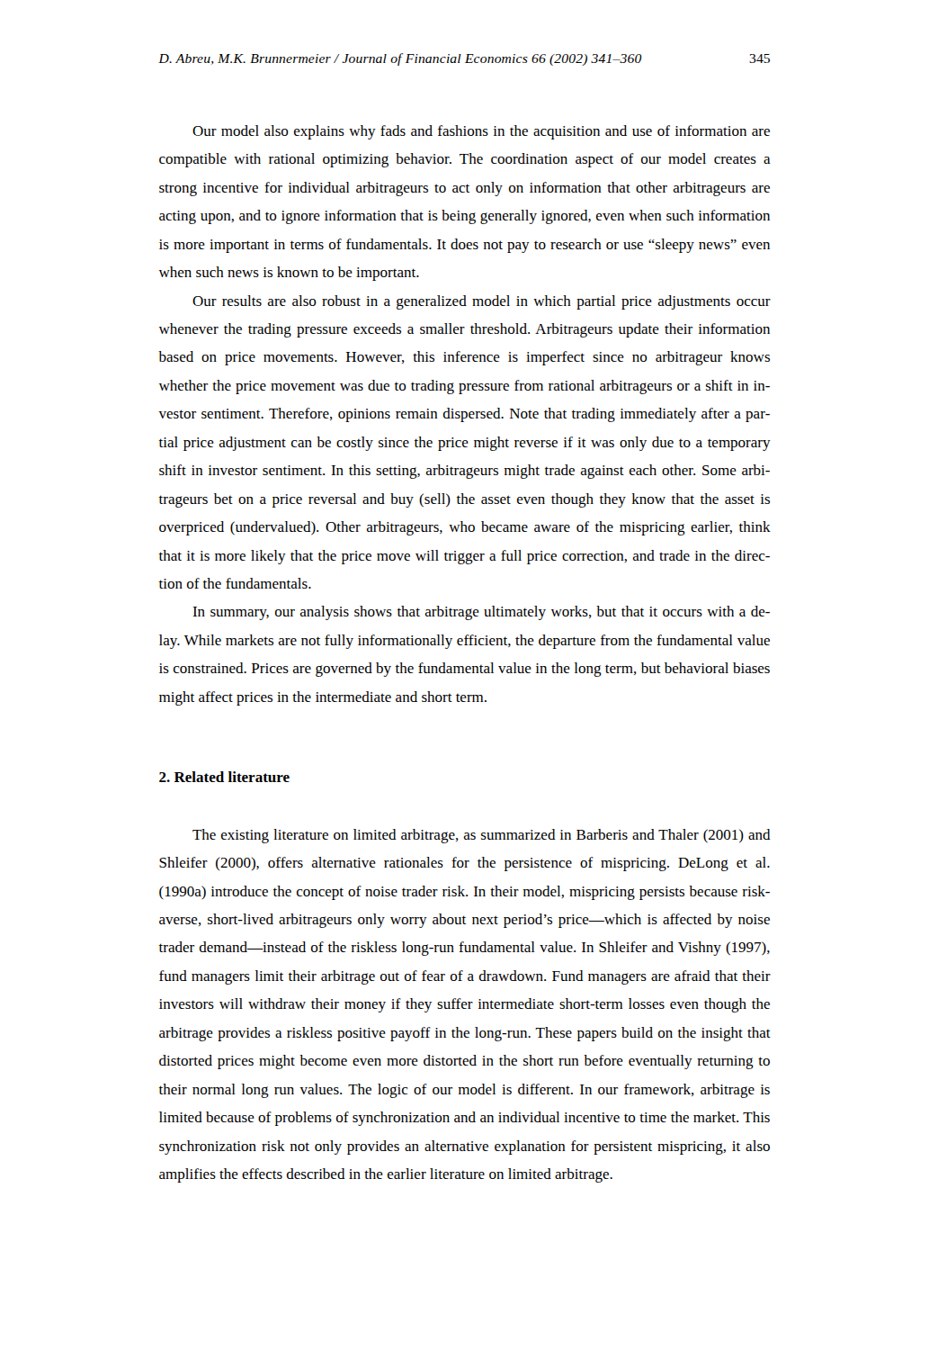D. Abreu, M.K. Brunnermeier / Journal of Financial Economics 66 (2002) 341–360 345
Our model also explains why fads and fashions in the acquisition and use of information are compatible with rational optimizing behavior. The coordination aspect of our model creates a strong incentive for individual arbitrageurs to act only on information that other arbitrageurs are acting upon, and to ignore information that is being generally ignored, even when such information is more important in terms of fundamentals. It does not pay to research or use “sleepy news” even when such news is known to be important.
Our results are also robust in a generalized model in which partial price adjustments occur whenever the trading pressure exceeds a smaller threshold. Arbitrageurs update their information based on price movements. However, this inference is imperfect since no arbitrageur knows whether the price movement was due to trading pressure from rational arbitrageurs or a shift in investor sentiment. Therefore, opinions remain dispersed. Note that trading immediately after a partial price adjustment can be costly since the price might reverse if it was only due to a temporary shift in investor sentiment. In this setting, arbitrageurs might trade against each other. Some arbitrageurs bet on a price reversal and buy (sell) the asset even though they know that the asset is overpriced (undervalued). Other arbitrageurs, who became aware of the mispricing earlier, think that it is more likely that the price move will trigger a full price correction, and trade in the direction of the fundamentals.
In summary, our analysis shows that arbitrage ultimately works, but that it occurs with a delay. While markets are not fully informationally efficient, the departure from the fundamental value is constrained. Prices are governed by the fundamental value in the long term, but behavioral biases might affect prices in the intermediate and short term.
2. Related literature
The existing literature on limited arbitrage, as summarized in Barberis and Thaler (2001) and Shleifer (2000), offers alternative rationales for the persistence of mispricing. DeLong et al. (1990a) introduce the concept of noise trader risk. In their model, mispricing persists because risk-averse, short-lived arbitrageurs only worry about next period’s price—which is affected by noise trader demand—instead of the riskless long-run fundamental value. In Shleifer and Vishny (1997), fund managers limit their arbitrage out of fear of a drawdown. Fund managers are afraid that their investors will withdraw their money if they suffer intermediate short-term losses even though the arbitrage provides a riskless positive payoff in the long-run. These papers build on the insight that distorted prices might become even more distorted in the short run before eventually returning to their normal long run values. The logic of our model is different. In our framework, arbitrage is limited because of problems of synchronization and an individual incentive to time the market. This synchronization risk not only provides an alternative explanation for persistent mispricing, it also amplifies the effects described in the earlier literature on limited arbitrage.